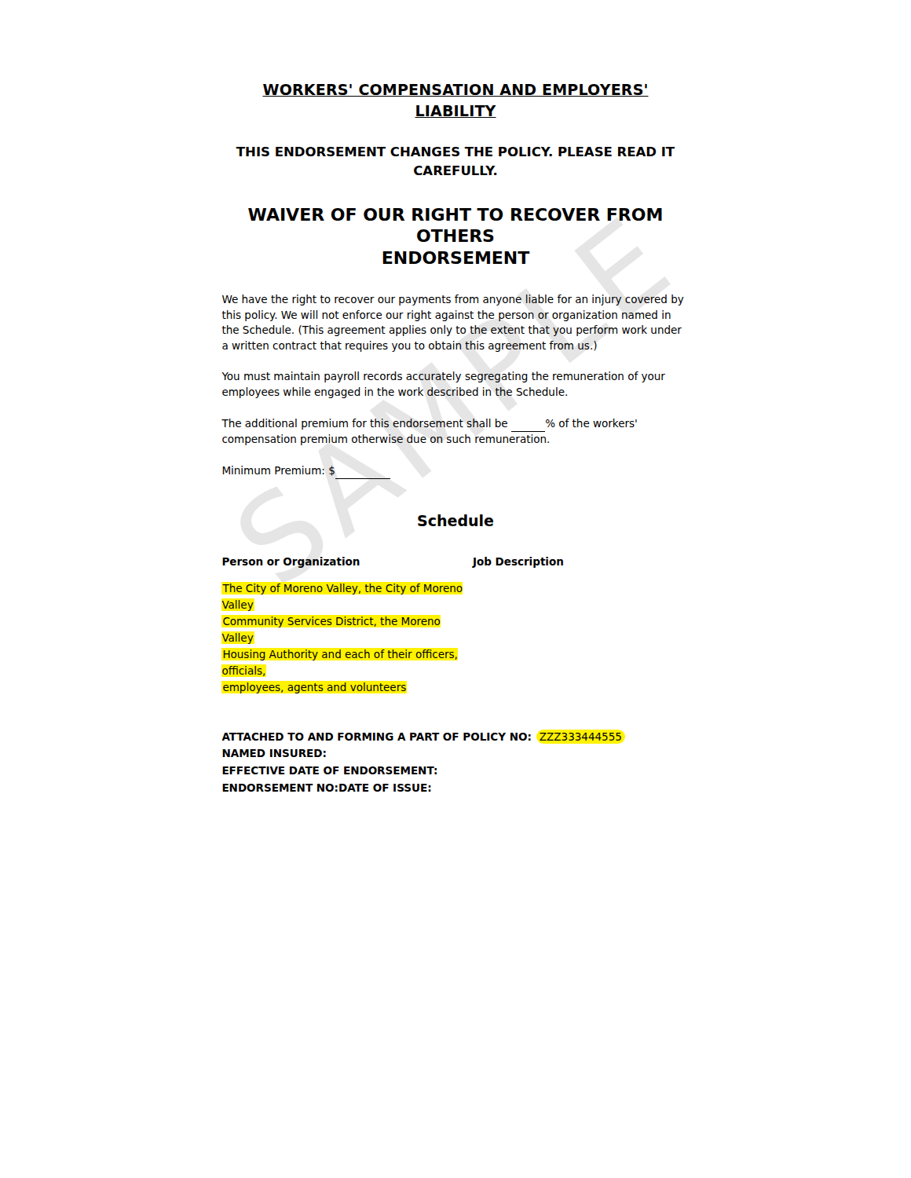SAMPLE
WORKERS' COMPENSATION AND EMPLOYERS' LIABILITY
THIS ENDORSEMENT CHANGES THE POLICY. PLEASE READ IT CAREFULLY.
WAIVER OF OUR RIGHT TO RECOVER FROM OTHERS
ENDORSEMENT
We have the right to recover our payments from anyone liable for an injury covered by this policy. We will not enforce our right against the person or organization named in the Schedule. (This agreement applies only to the extent that you perform work under a written contract that requires you to obtain this agreement from us.)
You must maintain payroll records accurately segregating the remuneration of your employees while engaged in the work described in the Schedule.
The additional premium for this endorsement shall be % of the workers' compensation premium otherwise due on such remuneration.
Minimum Premium: $
Schedule
| Person or Organization | Job Description |
| --- | --- |
| The City of Moreno Valley, the City of Moreno Valley Community Services District, the Moreno Valley Housing Authority and each of their officers, officials, employees, agents and volunteers | |
ATTACHED TO AND FORMING A PART OF POLICY NO:ZZZ333444555
NAMED INSURED:
EFFECTIVE DATE OF ENDORSEMENT:
ENDORSEMENT NO: DATE OF ISSUE: